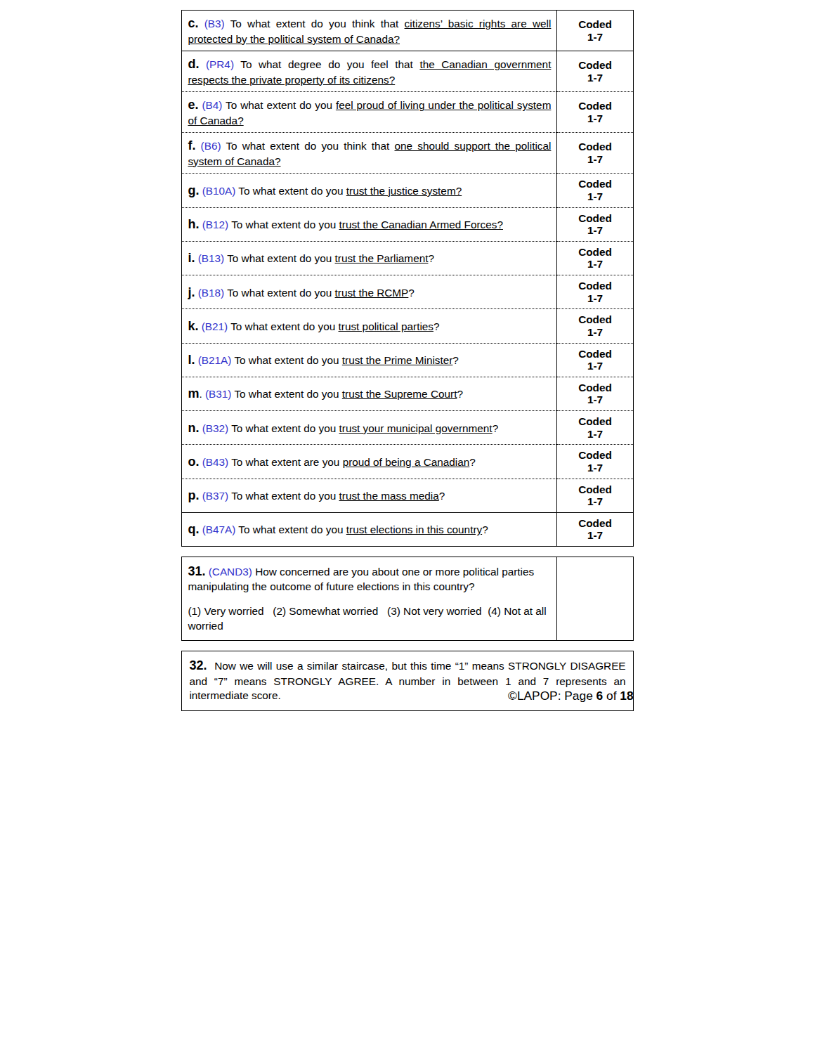| c. (B3) To what extent do you think that citizens’ basic rights are well protected by the political system of Canada? | Coded 1-7 |
| d. (PR4) To what degree do you feel that the Canadian government respects the private property of its citizens? | Coded 1-7 |
| e. (B4) To what extent do you feel proud of living under the political system of Canada? | Coded 1-7 |
| f. (B6) To what extent do you think that one should support the political system of Canada? | Coded 1-7 |
| g. (B10A) To what extent do you trust the justice system? | Coded 1-7 |
| h. (B12) To what extent do you trust the Canadian Armed Forces? | Coded 1-7 |
| i. (B13) To what extent do you trust the Parliament ? | Coded 1-7 |
| j. (B18) To what extent do you trust the RCMP ? | Coded 1-7 |
| k. (B21) To what extent do you trust political parties ? | Coded 1-7 |
| l. (B21A) To what extent do you trust the Prime Minister ? | Coded 1-7 |
| m . (B31) To what extent do you trust the Supreme Court ? | Coded 1-7 |
| n. (B32) To what extent do you trust your municipal government ? | Coded 1-7 |
| o. (B43) To what extent are you proud of being a Canadian ? | Coded 1-7 |
| p. (B37) To what extent do you trust the mass media ? | Coded 1-7 |
| q. (B47A) To what extent do you trust elections in this country ? | Coded 1-7 |
| 31. (CAND3) How concerned are you about one or more political parties manipulating the outcome of future elections in this country? (1) Very worried (2) Somewhat worried (3) Not very worried (4) Not at all worried | |
| 32. Now we will use a similar staircase, but this time “1” means STRONGLY DISAGREE and “7” means STRONGLY AGREE. A number in between 1 and 7 represents an intermediate score. |
©LAPOP: Page 6 of 18